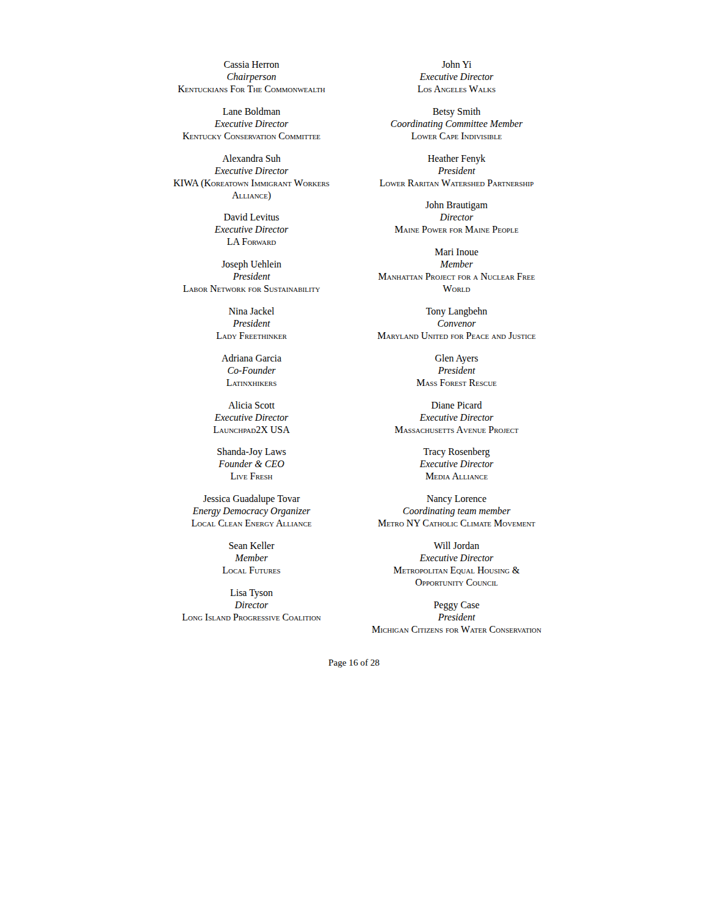Cassia Herron Chairperson Kentuckians For The Commonwealth
Lane Boldman Executive Director Kentucky Conservation Committee
Alexandra Suh Executive Director KIWA (Koreatown Immigrant Workers Alliance)
David Levitus Executive Director LA Forward
Joseph Uehlein President Labor Network for Sustainability
Nina Jackel President Lady Freethinker
Adriana Garcia Co-Founder Latinxhikers
Alicia Scott Executive Director Launchpad2X USA
Shanda-Joy Laws Founder & CEO Live Fresh
Jessica Guadalupe Tovar Energy Democracy Organizer Local Clean Energy Alliance
Sean Keller Member Local Futures
Lisa Tyson Director Long Island Progressive Coalition
John Yi Executive Director Los Angeles Walks
Betsy Smith Coordinating Committee Member Lower Cape Indivisible
Heather Fenyk President Lower Raritan Watershed Partnership
John Brautigam Director Maine Power for Maine People
Mari Inoue Member Manhattan Project for a Nuclear Free World
Tony Langbehn Convenor Maryland United for Peace and Justice
Glen Ayers President Mass Forest Rescue
Diane Picard Executive Director Massachusetts Avenue Project
Tracy Rosenberg Executive Director Media Alliance
Nancy Lorence Coordinating team member Metro NY Catholic Climate Movement
Will Jordan Executive Director Metropolitan Equal Housing & Opportunity Council
Peggy Case President Michigan Citizens for Water Conservation
Page 16 of 28